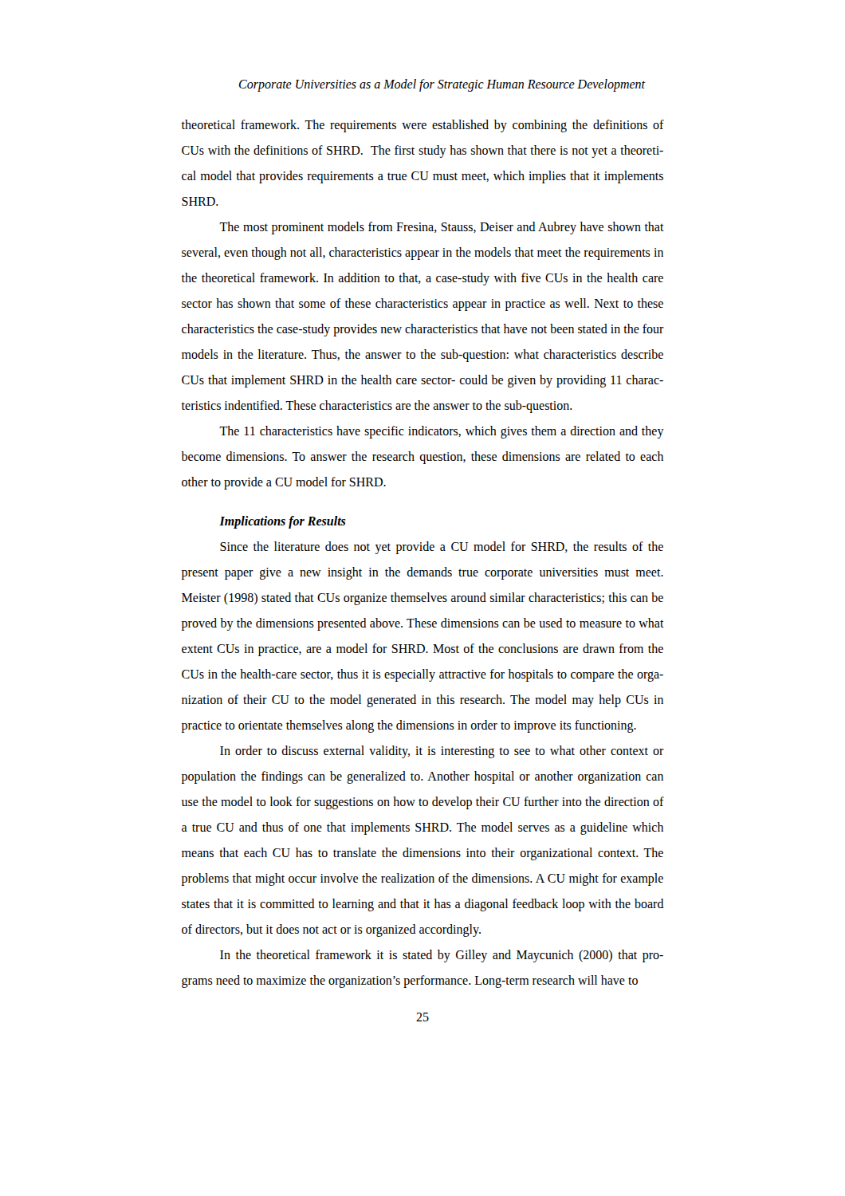Corporate Universities as a Model for Strategic Human Resource Development
theoretical framework. The requirements were established by combining the definitions of CUs with the definitions of SHRD. The first study has shown that there is not yet a theoretical model that provides requirements a true CU must meet, which implies that it implements SHRD.
The most prominent models from Fresina, Stauss, Deiser and Aubrey have shown that several, even though not all, characteristics appear in the models that meet the requirements in the theoretical framework. In addition to that, a case-study with five CUs in the health care sector has shown that some of these characteristics appear in practice as well. Next to these characteristics the case-study provides new characteristics that have not been stated in the four models in the literature. Thus, the answer to the sub-question: what characteristics describe CUs that implement SHRD in the health care sector- could be given by providing 11 characteristics indentified. These characteristics are the answer to the sub-question.
The 11 characteristics have specific indicators, which gives them a direction and they become dimensions. To answer the research question, these dimensions are related to each other to provide a CU model for SHRD.
Implications for Results
Since the literature does not yet provide a CU model for SHRD, the results of the present paper give a new insight in the demands true corporate universities must meet. Meister (1998) stated that CUs organize themselves around similar characteristics; this can be proved by the dimensions presented above. These dimensions can be used to measure to what extent CUs in practice, are a model for SHRD. Most of the conclusions are drawn from the CUs in the health-care sector, thus it is especially attractive for hospitals to compare the organization of their CU to the model generated in this research. The model may help CUs in practice to orientate themselves along the dimensions in order to improve its functioning.
In order to discuss external validity, it is interesting to see to what other context or population the findings can be generalized to. Another hospital or another organization can use the model to look for suggestions on how to develop their CU further into the direction of a true CU and thus of one that implements SHRD. The model serves as a guideline which means that each CU has to translate the dimensions into their organizational context. The problems that might occur involve the realization of the dimensions. A CU might for example states that it is committed to learning and that it has a diagonal feedback loop with the board of directors, but it does not act or is organized accordingly.
In the theoretical framework it is stated by Gilley and Maycunich (2000) that programs need to maximize the organization’s performance. Long-term research will have to
25